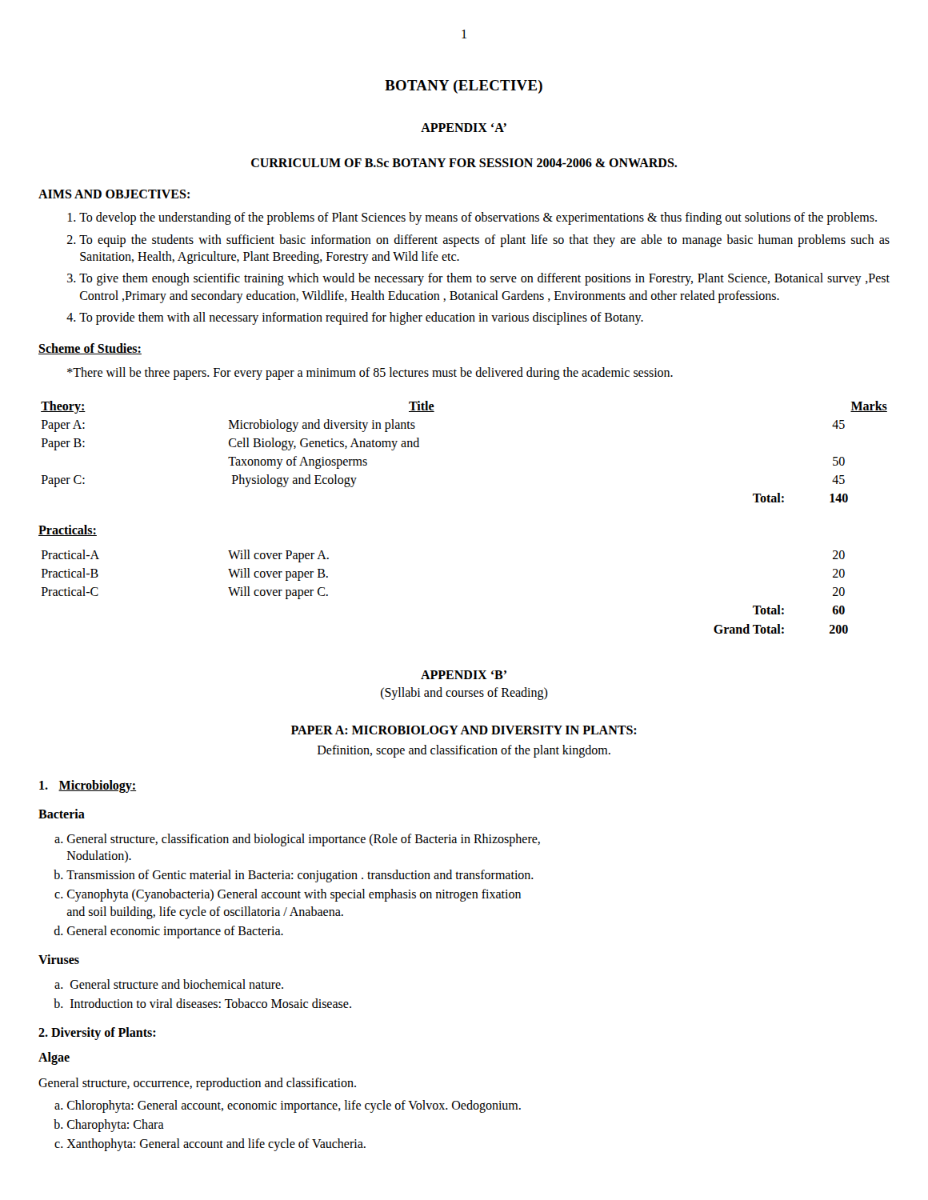1
BOTANY (ELECTIVE)
APPENDIX ‘A’
CURRICULUM OF B.Sc BOTANY FOR SESSION 2004-2006 & ONWARDS.
AIMS AND OBJECTIVES:
To develop the understanding of the problems of Plant Sciences by means of observations & experimentations & thus finding out solutions of the problems.
To equip the students with sufficient basic information on different aspects of plant life so that they are able to manage basic human problems such as Sanitation, Health, Agriculture, Plant Breeding, Forestry and Wild life etc.
To give them enough scientific training which would be necessary for them to serve on different positions in Forestry, Plant Science, Botanical survey ,Pest Control ,Primary and secondary education, Wildlife, Health Education , Botanical Gardens , Environments and other related professions.
To provide them with all necessary information required for higher education in various disciplines of Botany.
Scheme of Studies:
*There will be three papers. For every paper a minimum of 85 lectures must be delivered during the academic session.
| Theory: | Title | | Marks |
| --- | --- | --- | --- |
| Paper A: | Microbiology and diversity in plants | | 45 |
| Paper B: | Cell Biology, Genetics, Anatomy and | | |
| | Taxonomy of Angiosperms | | 50 |
| Paper C: | Physiology and Ecology | | 45 |
| | | Total: | 140 |
Practicals:
| Practical-A | Will cover Paper A. | | 20 |
| Practical-B | Will cover paper B. | | 20 |
| Practical-C | Will cover paper C. | | 20 |
| | | Total: | 60 |
| | | Grand Total: | 200 |
APPENDIX ‘B’
(Syllabi and courses of Reading)
PAPER A: MICROBIOLOGY AND DIVERSITY IN PLANTS:
Definition, scope and classification of the plant kingdom.
1. Microbiology:
Bacteria
General structure, classification and biological importance (Role of Bacteria in Rhizosphere,Nodulation).
Transmission of Gentic material in Bacteria: conjugation . transduction and transformation.
Cyanophyta (Cyanobacteria) General account with special emphasis on nitrogen fixationand soil building, life cycle of oscillatoria / Anabaena.
General economic importance of Bacteria.
Viruses
General structure and biochemical nature.
Introduction to viral diseases: Tobacco Mosaic disease.
2. Diversity of Plants:
Algae
General structure, occurrence, reproduction and classification.
Chlorophyta: General account, economic importance, life cycle of Volvox. Oedogonium.
Charophyta: Chara
Xanthophyta: General account and life cycle of Vaucheria.